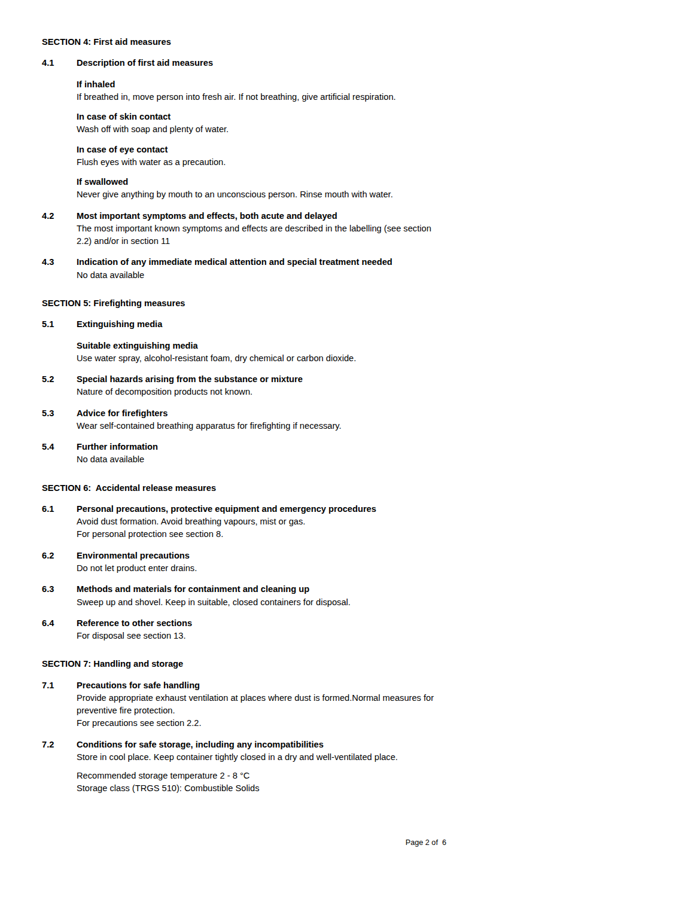SECTION 4: First aid measures
4.1
Description of first aid measures
If inhaled
If breathed in, move person into fresh air. If not breathing, give artificial respiration.
In case of skin contact
Wash off with soap and plenty of water.
In case of eye contact
Flush eyes with water as a precaution.
If swallowed
Never give anything by mouth to an unconscious person. Rinse mouth with water.
4.2
Most important symptoms and effects, both acute and delayed
The most important known symptoms and effects are described in the labelling (see section 2.2) and/or in section 11
4.3
Indication of any immediate medical attention and special treatment needed
No data available
SECTION 5: Firefighting measures
5.1
Extinguishing media
Suitable extinguishing media
Use water spray, alcohol-resistant foam, dry chemical or carbon dioxide.
5.2
Special hazards arising from the substance or mixture
Nature of decomposition products not known.
5.3
Advice for firefighters
Wear self-contained breathing apparatus for firefighting if necessary.
5.4
Further information
No data available
SECTION 6: Accidental release measures
6.1
Personal precautions, protective equipment and emergency procedures
Avoid dust formation. Avoid breathing vapours, mist or gas.
For personal protection see section 8.
6.2
Environmental precautions
Do not let product enter drains.
6.3
Methods and materials for containment and cleaning up
Sweep up and shovel. Keep in suitable, closed containers for disposal.
6.4
Reference to other sections
For disposal see section 13.
SECTION 7: Handling and storage
7.1
Precautions for safe handling
Provide appropriate exhaust ventilation at places where dust is formed.Normal measures for preventive fire protection.
For precautions see section 2.2.
7.2
Conditions for safe storage, including any incompatibilities
Store in cool place. Keep container tightly closed in a dry and well-ventilated place.
Recommended storage temperature 2 - 8 °C
Storage class (TRGS 510): Combustible Solids
Page 2 of 6